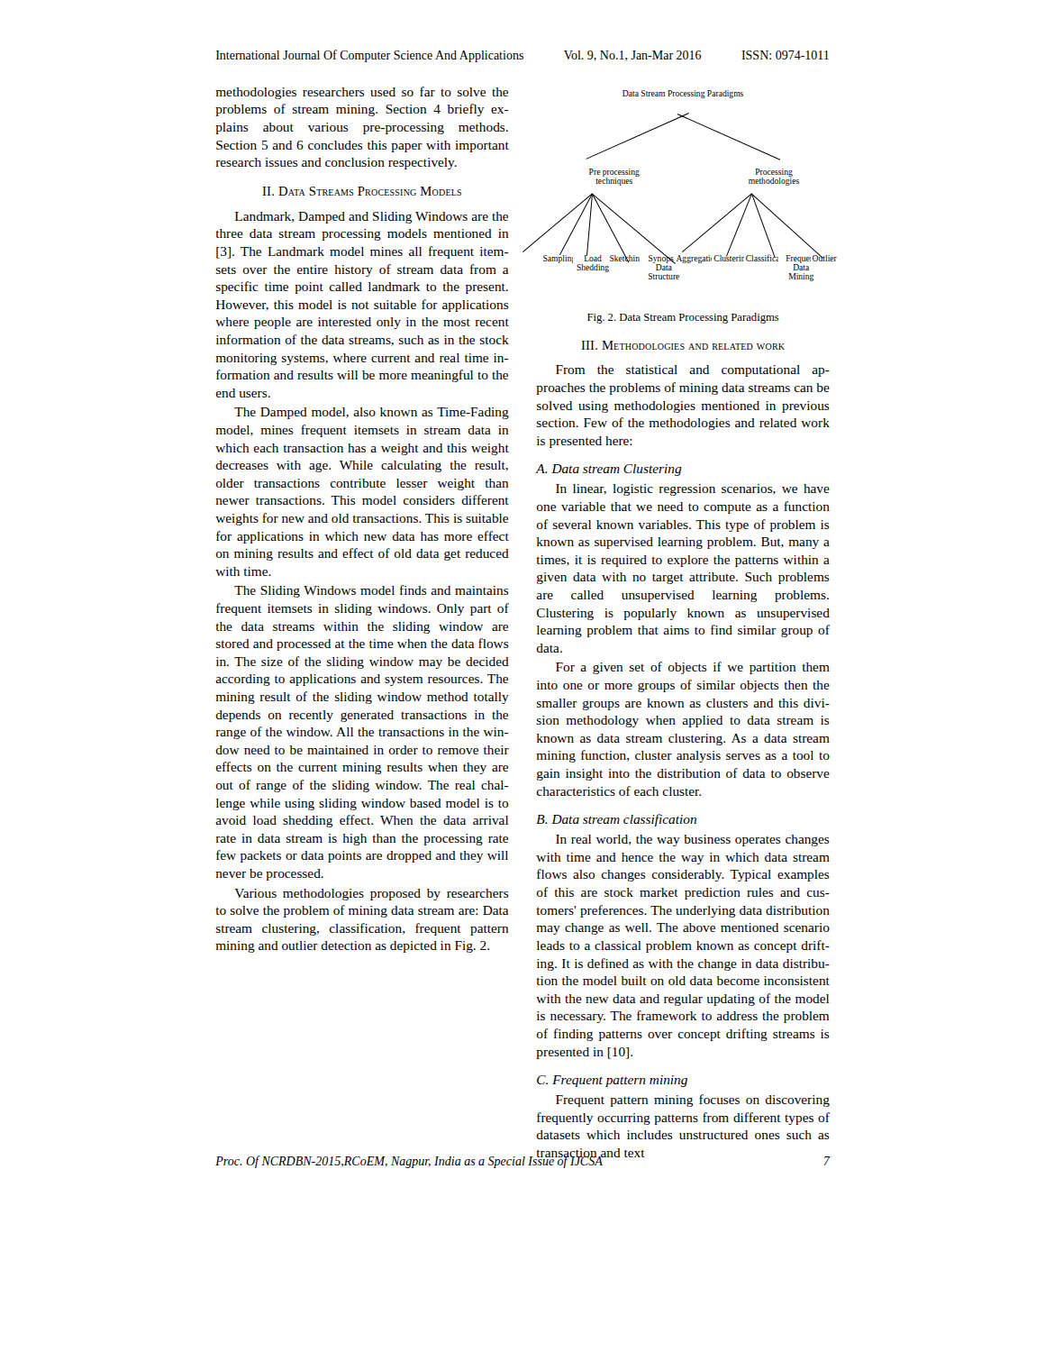International Journal Of Computer Science And Applications
Vol. 9, No.1, Jan-Mar 2016
ISSN: 0974-1011
methodologies researchers used so far to solve the problems of stream mining. Section 4 briefly explains about various pre-processing methods. Section 5 and 6 concludes this paper with important research issues and conclusion respectively.
II. Data Streams Processing Models
Landmark, Damped and Sliding Windows are the three data stream processing models mentioned in [3]. The Landmark model mines all frequent itemsets over the entire history of stream data from a specific time point called landmark to the present. However, this model is not suitable for applications where people are interested only in the most recent information of the data streams, such as in the stock monitoring systems, where current and real time information and results will be more meaningful to the end users.
The Damped model, also known as Time-Fading model, mines frequent itemsets in stream data in which each transaction has a weight and this weight decreases with age. While calculating the result, older transactions contribute lesser weight than newer transactions. This model considers different weights for new and old transactions. This is suitable for applications in which new data has more effect on mining results and effect of old data get reduced with time.
The Sliding Windows model finds and maintains frequent itemsets in sliding windows. Only part of the data streams within the sliding window are stored and processed at the time when the data flows in. The size of the sliding window may be decided according to applications and system resources. The mining result of the sliding window method totally depends on recently generated transactions in the range of the window. All the transactions in the window need to be maintained in order to remove their effects on the current mining results when they are out of range of the sliding window. The real challenge while using sliding window based model is to avoid load shedding effect. When the data arrival rate in data stream is high than the processing rate few packets or data points are dropped and they will never be processed.
Various methodologies proposed by researchers to solve the problem of mining data stream are: Data stream clustering, classification, frequent pattern mining and outlier detection as depicted in Fig. 2.
Data Stream Processing Paradigms
Pre processing techniques
Processing methodologies
Sampling
Load Shedding
Sketching
Synopsis Data Structure
Aggregation
Clustering
Classification
Frequent Data Mining
Outlier
Fig. 2. Data Stream Processing Paradigms
III. Methodologies and related work
From the statistical and computational approaches the problems of mining data streams can be solved using methodologies mentioned in previous section. Few of the methodologies and related work is presented here:
A. Data stream Clustering
In linear, logistic regression scenarios, we have one variable that we need to compute as a function of several known variables. This type of problem is known as supervised learning problem. But, many a times, it is required to explore the patterns within a given data with no target attribute. Such problems are called unsupervised learning problems. Clustering is popularly known as unsupervised learning problem that aims to find similar group of data.
For a given set of objects if we partition them into one or more groups of similar objects then the smaller groups are known as clusters and this division methodology when applied to data stream is known as data stream clustering. As a data stream mining function, cluster analysis serves as a tool to gain insight into the distribution of data to observe characteristics of each cluster.
B. Data stream classification
In real world, the way business operates changes with time and hence the way in which data stream flows also changes considerably. Typical examples of this are stock market prediction rules and customers' preferences. The underlying data distribution may change as well. The above mentioned scenario leads to a classical problem known as concept drifting. It is defined as with the change in data distribution the model built on old data become inconsistent with the new data and regular updating of the model is necessary. The framework to address the problem of finding patterns over concept drifting streams is presented in [10].
C. Frequent pattern mining
Frequent pattern mining focuses on discovering frequently occurring patterns from different types of datasets which includes unstructured ones such as transaction and text
Proc. Of NCRDBN-2015,RCoEM, Nagpur, India as a Special Issue of IJCSA
7